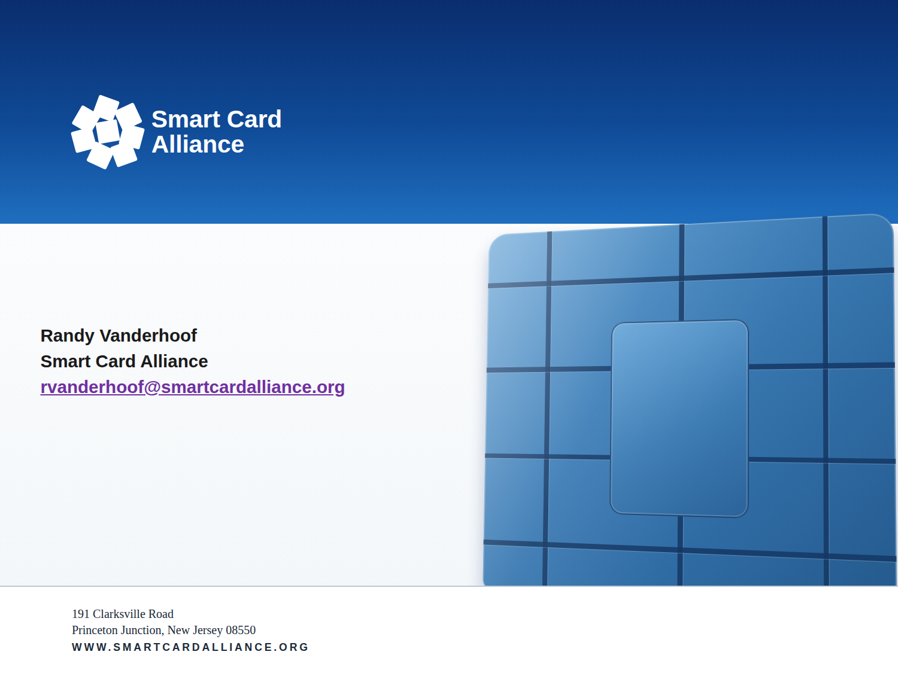Smart Card Alliance
Randy Vanderhoof
Smart Card Alliance
rvanderhoof@smartcardalliance.org
191 Clarksville Road
Princeton Junction, New Jersey 08550
WWW.SMARTCARDALLIANCE.ORG